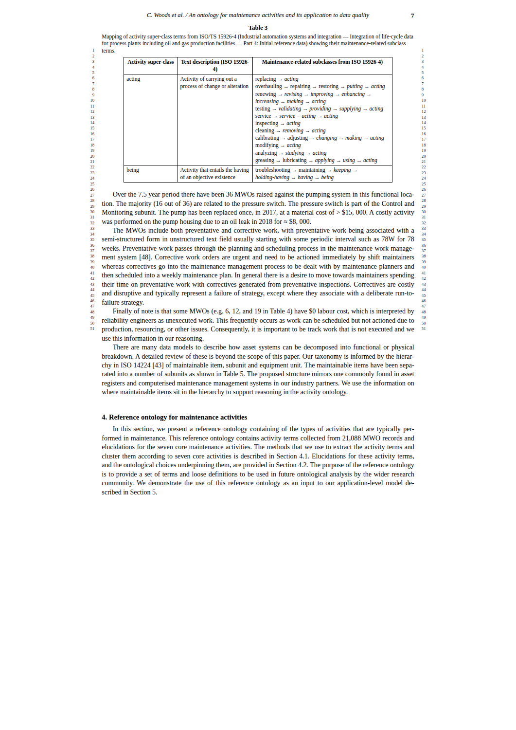C. Woods et al. / An ontology for maintenance activities and its application to data quality 7
1
2
3
4
5
6
7
8
9
10
11
12
13
14
15
16
17
18
19
20
21
22
23
24
25
26
27
28
29
30
31
32
33
34
35
36
37
38
39
40
41
42
43
44
45
46
47
48
49
50
51
1
2
3
4
5
6
7
8
9
10
11
12
13
14
15
16
17
18
19
20
21
22
23
24
25
26
27
28
29
30
31
32
33
34
35
36
37
38
39
40
41
42
43
44
45
46
47
48
49
50
51
Table 3
Mapping of activity super-class terms from ISO/TS 15926-4 (Industrial automation systems and integration — Integration of life-cycle data for process plants including oil and gas production facilities — Part 4: Initial reference data) showing their maintenance-related subclass terms.
| Activity super-class | Text description (ISO 15926-4) | Maintenance-related subclasses from ISO 15926-4) |
| --- | --- | --- |
| acting | Activity of carrying out a process of change or alteration | replacing → acting overhauling → repairing → restoring → putting → acting renewing → revising → improving → enhancing → increasing → making → acting testing → validating → providing → supplying → acting service → service − acting → acting inspecting → acting cleaning → removing → acting calibrating → adjusting → changing → making → acting modifying → acting analyzing → studying → acting greasing → lubricating → applying → using → acting |
| being | Activity that entails the having of an objective existence | troubleshooting → maintaining → keeping → holding-having → having → being |
Over the 7.5 year period there have been 36 MWOs raised against the pumping system in this functional location. The majority (16 out of 36) are related to the pressure switch. The pressure switch is part of the Control and Monitoring subunit. The pump has been replaced once, in 2017, at a material cost of > $15, 000. A costly activity was performed on the pump housing due to an oil leak in 2018 for ≈ $8, 000.
The MWOs include both preventative and corrective work, with preventative work being associated with a semi-structured form in unstructured text field usually starting with some periodic interval such as 78W for 78 weeks. Preventative work passes through the planning and scheduling process in the maintenance work management system [48]. Corrective work orders are urgent and need to be actioned immediately by shift maintainers whereas correctives go into the maintenance management process to be dealt with by maintenance planners and then scheduled into a weekly maintenance plan. In general there is a desire to move towards maintainers spending their time on preventative work with correctives generated from preventative inspections. Correctives are costly and disruptive and typically represent a failure of strategy, except where they associate with a deliberate run-to-failure strategy.
Finally of note is that some MWOs (e.g. 6, 12, and 19 in Table 4) have $0 labour cost, which is interpreted by reliability engineers as unexecuted work. This frequently occurs as work can be scheduled but not actioned due to production, resourcing, or other issues. Consequently, it is important to be track work that is not executed and we use this information in our reasoning.
There are many data models to describe how asset systems can be decomposed into functional or physical breakdown. A detailed review of these is beyond the scope of this paper. Our taxonomy is informed by the hierarchy in ISO 14224 [43] of maintainable item, subunit and equipment unit. The maintainable items have been separated into a number of subunits as shown in Table 5. The proposed structure mirrors one commonly found in asset registers and computerised maintenance management systems in our industry partners. We use the information on where maintainable items sit in the hierarchy to support reasoning in the activity ontology.
4. Reference ontology for maintenance activities
In this section, we present a reference ontology containing of the types of activities that are typically performed in maintenance. This reference ontology contains activity terms collected from 21,088 MWO records and elucidations for the seven core maintenance activities. The methods that we use to extract the activity terms and cluster them according to seven core activities is described in Section 4.1. Elucidations for these activity terms, and the ontological choices underpinning them, are provided in Section 4.2. The purpose of the reference ontology is to provide a set of terms and loose definitions to be used in future ontological analysis by the wider research community. We demonstrate the use of this reference ontology as an input to our application-level model described in Section 5.